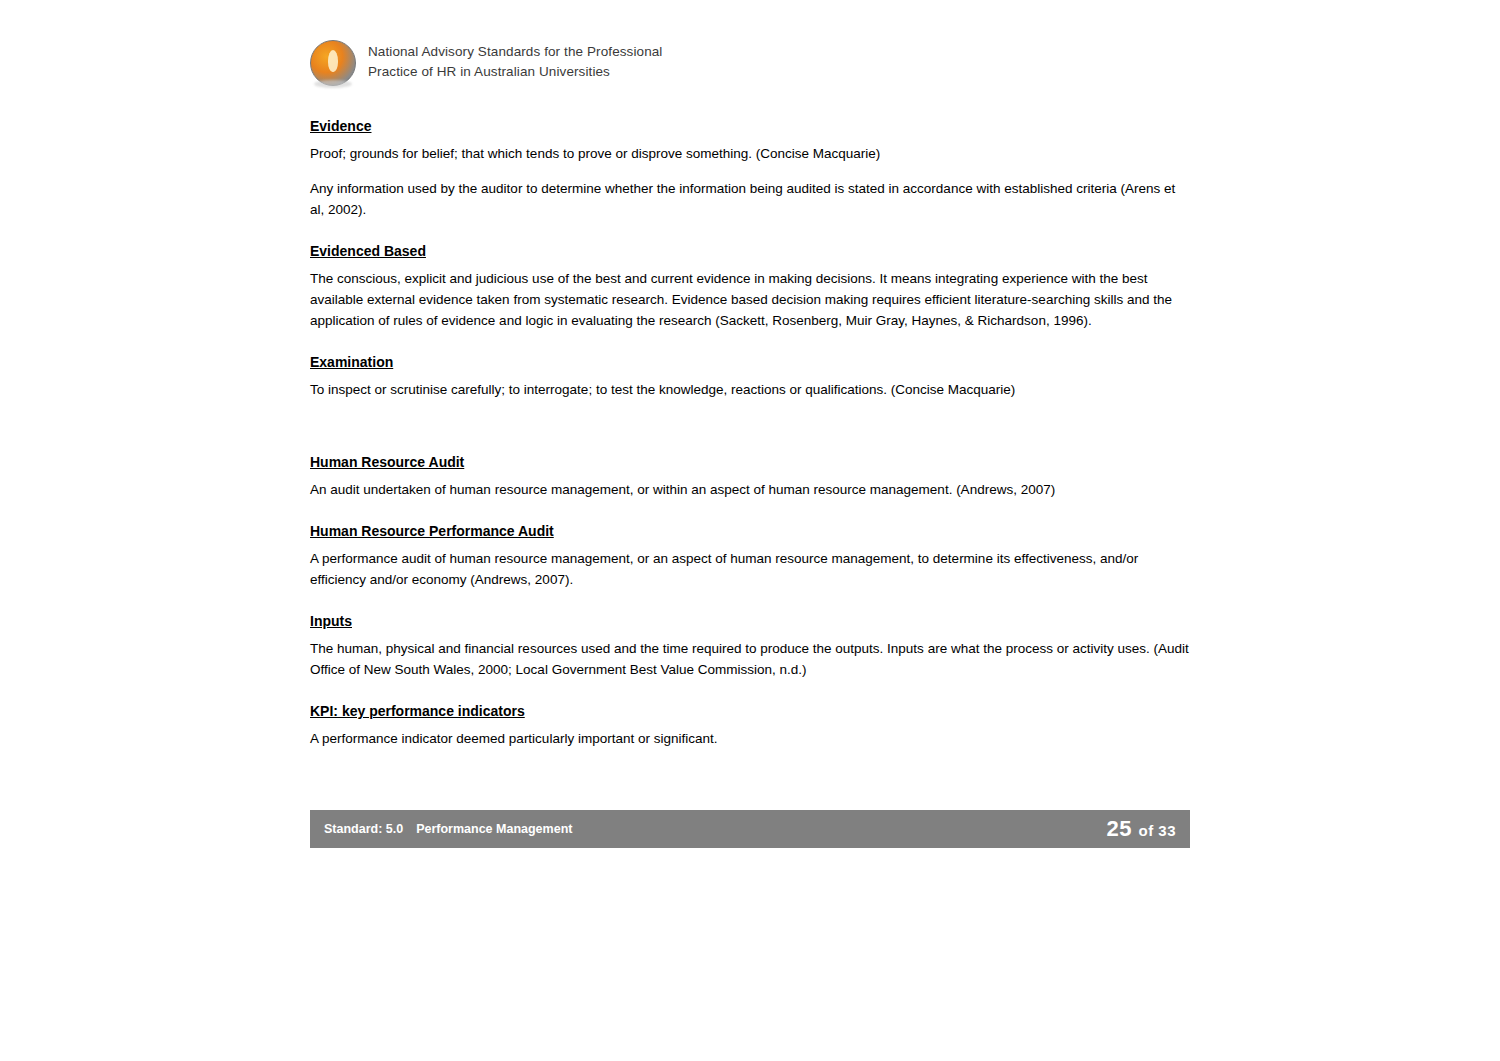National Advisory Standards for the Professional Practice of HR in Australian Universities
Evidence
Proof; grounds for belief; that which tends to prove or disprove something. (Concise Macquarie)
Any information used by the auditor to determine whether the information being audited is stated in accordance with established criteria (Arens et al, 2002).
Evidenced Based
The conscious, explicit and judicious use of the best and current evidence in making decisions. It means integrating experience with the best available external evidence taken from systematic research. Evidence based decision making requires efficient literature-searching skills and the application of rules of evidence and logic in evaluating the research (Sackett, Rosenberg, Muir Gray, Haynes, & Richardson, 1996).
Examination
To inspect or scrutinise carefully; to interrogate; to test the knowledge, reactions or qualifications. (Concise Macquarie)
Human Resource Audit
An audit undertaken of human resource management, or within an aspect of human resource management. (Andrews, 2007)
Human Resource Performance Audit
A performance audit of human resource management, or an aspect of human resource management, to determine its effectiveness, and/or efficiency and/or economy (Andrews, 2007).
Inputs
The human, physical and financial resources used and the time required to produce the outputs. Inputs are what the process or activity uses. (Audit Office of New South Wales, 2000; Local Government Best Value Commission, n.d.)
KPI: key performance indicators
A performance indicator deemed particularly important or significant.
Standard: 5.0 Performance Management
25 of 33